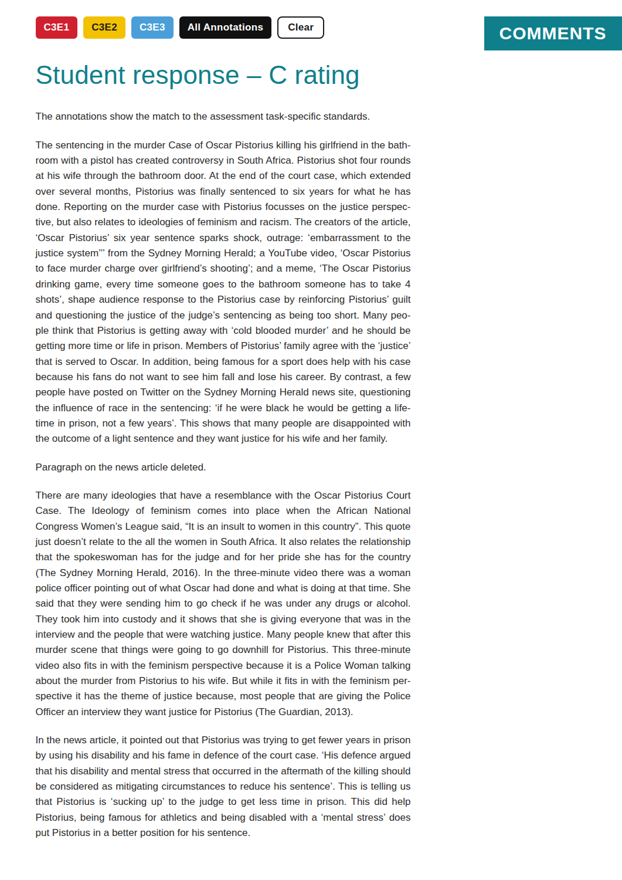C3E1 C3E2 C3E3 All Annotations Clear
COMMENTS
Student response – C rating
The annotations show the match to the assessment task-specific standards.
The sentencing in the murder Case of Oscar Pistorius killing his girlfriend in the bathroom with a pistol has created controversy in South Africa. Pistorius shot four rounds at his wife through the bathroom door. At the end of the court case, which extended over several months, Pistorius was finally sentenced to six years for what he has done. Reporting on the murder case with Pistorius focusses on the justice perspective, but also relates to ideologies of feminism and racism. The creators of the article, ‘Oscar Pistorius’ six year sentence sparks shock, outrage: ‘embarrassment to the justice system’’’ from the Sydney Morning Herald; a YouTube video, ‘Oscar Pistorius to face murder charge over girlfriend’s shooting’; and a meme, ‘The Oscar Pistorius drinking game, every time someone goes to the bathroom someone has to take 4 shots’, shape audience response to the Pistorius case by reinforcing Pistorius’ guilt and questioning the justice of the judge’s sentencing as being too short. Many people think that Pistorius is getting away with ‘cold blooded murder’ and he should be getting more time or life in prison. Members of Pistorius’ family agree with the ‘justice’ that is served to Oscar. In addition, being famous for a sport does help with his case because his fans do not want to see him fall and lose his career. By contrast, a few people have posted on Twitter on the Sydney Morning Herald news site, questioning the influence of race in the sentencing: ‘if he were black he would be getting a lifetime in prison, not a few years’. This shows that many people are disappointed with the outcome of a light sentence and they want justice for his wife and her family.
Paragraph on the news article deleted.
There are many ideologies that have a resemblance with the Oscar Pistorius Court Case. The Ideology of feminism comes into place when the African National Congress Women’s League said, “It is an insult to women in this country”. This quote just doesn’t relate to the all the women in South Africa. It also relates the relationship that the spokeswoman has for the judge and for her pride she has for the country (The Sydney Morning Herald, 2016). In the three-minute video there was a woman police officer pointing out of what Oscar had done and what is doing at that time. She said that they were sending him to go check if he was under any drugs or alcohol. They took him into custody and it shows that she is giving everyone that was in the interview and the people that were watching justice. Many people knew that after this murder scene that things were going to go downhill for Pistorius. This three-minute video also fits in with the feminism perspective because it is a Police Woman talking about the murder from Pistorius to his wife. But while it fits in with the feminism perspective it has the theme of justice because, most people that are giving the Police Officer an interview they want justice for Pistorius (The Guardian, 2013).
In the news article, it pointed out that Pistorius was trying to get fewer years in prison by using his disability and his fame in defence of the court case. ‘His defence argued that his disability and mental stress that occurred in the aftermath of the killing should be considered as mitigating circumstances to reduce his sentence’. This is telling us that Pistorius is ‘sucking up’ to the judge to get less time in prison. This did help Pistorius, being famous for athletics and being disabled with a ‘mental stress’ does put Pistorius in a better position for his sentence.